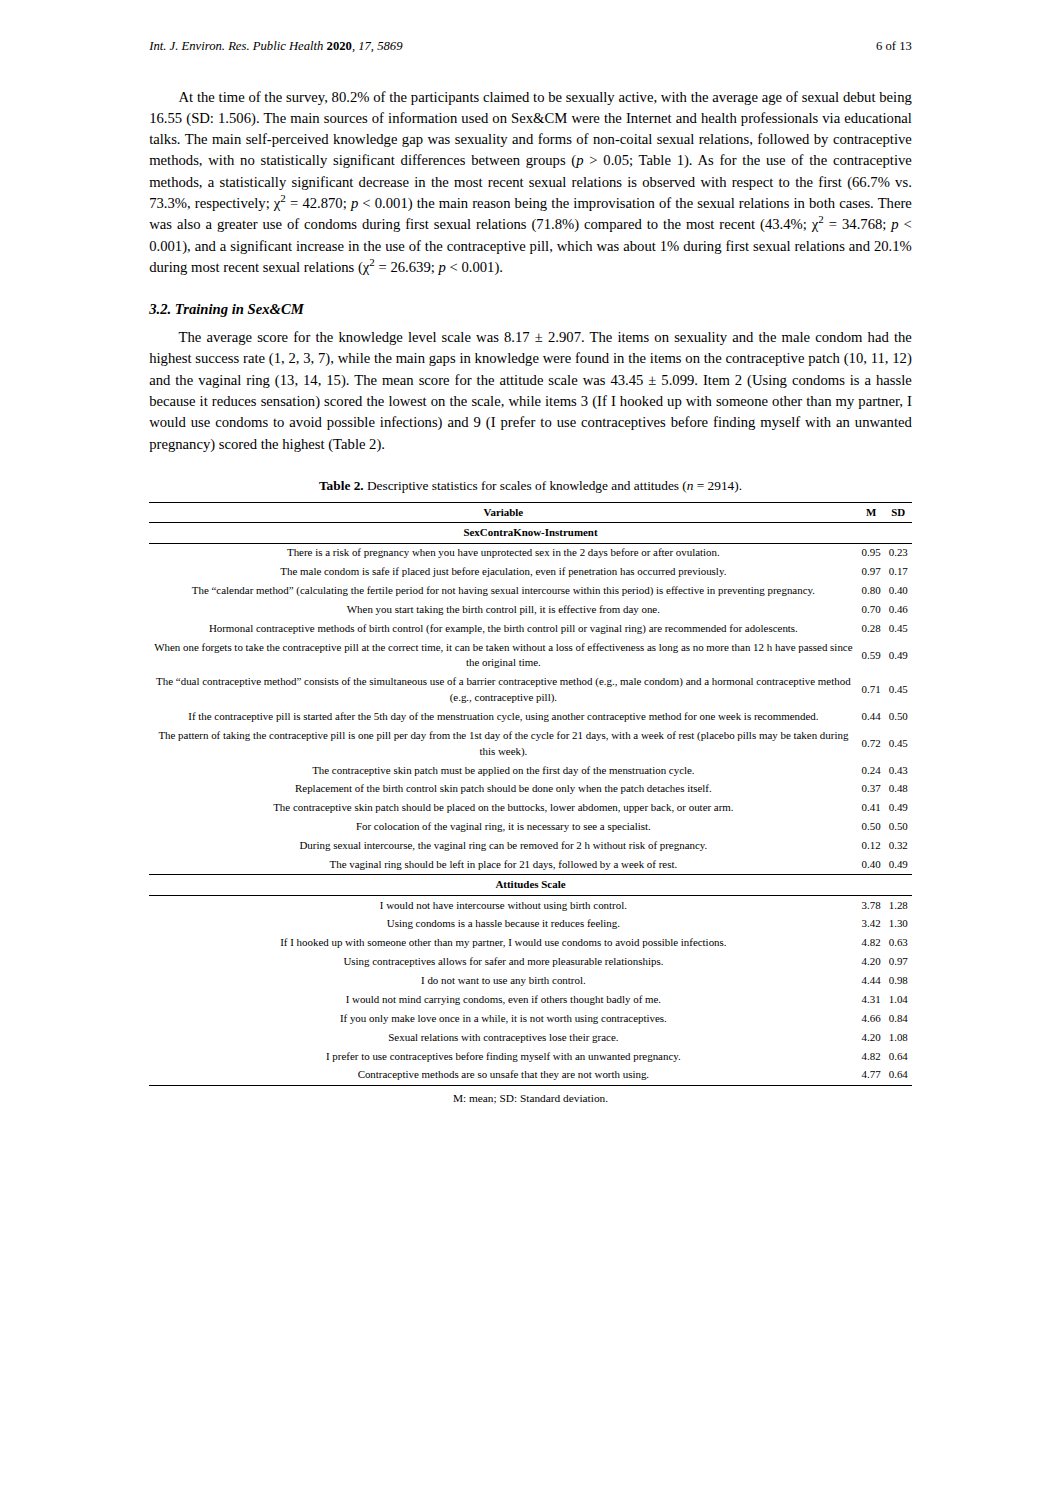Int. J. Environ. Res. Public Health 2020, 17, 5869 6 of 13
At the time of the survey, 80.2% of the participants claimed to be sexually active, with the average age of sexual debut being 16.55 (SD: 1.506). The main sources of information used on Sex&CM were the Internet and health professionals via educational talks. The main self-perceived knowledge gap was sexuality and forms of non-coital sexual relations, followed by contraceptive methods, with no statistically significant differences between groups (p > 0.05; Table 1). As for the use of the contraceptive methods, a statistically significant decrease in the most recent sexual relations is observed with respect to the first (66.7% vs. 73.3%, respectively; χ2 = 42.870; p < 0.001) the main reason being the improvisation of the sexual relations in both cases. There was also a greater use of condoms during first sexual relations (71.8%) compared to the most recent (43.4%; χ2 = 34.768; p < 0.001), and a significant increase in the use of the contraceptive pill, which was about 1% during first sexual relations and 20.1% during most recent sexual relations (χ2 = 26.639; p < 0.001).
3.2. Training in Sex&CM
The average score for the knowledge level scale was 8.17 ± 2.907. The items on sexuality and the male condom had the highest success rate (1, 2, 3, 7), while the main gaps in knowledge were found in the items on the contraceptive patch (10, 11, 12) and the vaginal ring (13, 14, 15). The mean score for the attitude scale was 43.45 ± 5.099. Item 2 (Using condoms is a hassle because it reduces sensation) scored the lowest on the scale, while items 3 (If I hooked up with someone other than my partner, I would use condoms to avoid possible infections) and 9 (I prefer to use contraceptives before finding myself with an unwanted pregnancy) scored the highest (Table 2).
Table 2. Descriptive statistics for scales of knowledge and attitudes (n = 2914).
| Variable | M | SD |
| --- | --- | --- |
| SexContraKnow-Instrument |
| There is a risk of pregnancy when you have unprotected sex in the 2 days before or after ovulation. | 0.95 | 0.23 |
| The male condom is safe if placed just before ejaculation, even if penetration has occurred previously. | 0.97 | 0.17 |
| The “calendar method” (calculating the fertile period for not having sexual intercourse within this period) is effective in preventing pregnancy. | 0.80 | 0.40 |
| When you start taking the birth control pill, it is effective from day one. | 0.70 | 0.46 |
| Hormonal contraceptive methods of birth control (for example, the birth control pill or vaginal ring) are recommended for adolescents. | 0.28 | 0.45 |
| When one forgets to take the contraceptive pill at the correct time, it can be taken without a loss of effectiveness as long as no more than 12 h have passed since the original time. | 0.59 | 0.49 |
| The “dual contraceptive method” consists of the simultaneous use of a barrier contraceptive method (e.g., male condom) and a hormonal contraceptive method (e.g., contraceptive pill). | 0.71 | 0.45 |
| If the contraceptive pill is started after the 5th day of the menstruation cycle, using another contraceptive method for one week is recommended. | 0.44 | 0.50 |
| The pattern of taking the contraceptive pill is one pill per day from the 1st day of the cycle for 21 days, with a week of rest (placebo pills may be taken during this week). | 0.72 | 0.45 |
| The contraceptive skin patch must be applied on the first day of the menstruation cycle. | 0.24 | 0.43 |
| Replacement of the birth control skin patch should be done only when the patch detaches itself. | 0.37 | 0.48 |
| The contraceptive skin patch should be placed on the buttocks, lower abdomen, upper back, or outer arm. | 0.41 | 0.49 |
| For colocation of the vaginal ring, it is necessary to see a specialist. | 0.50 | 0.50 |
| During sexual intercourse, the vaginal ring can be removed for 2 h without risk of pregnancy. | 0.12 | 0.32 |
| The vaginal ring should be left in place for 21 days, followed by a week of rest. | 0.40 | 0.49 |
| Attitudes Scale |
| I would not have intercourse without using birth control. | 3.78 | 1.28 |
| Using condoms is a hassle because it reduces feeling. | 3.42 | 1.30 |
| If I hooked up with someone other than my partner, I would use condoms to avoid possible infections. | 4.82 | 0.63 |
| Using contraceptives allows for safer and more pleasurable relationships. | 4.20 | 0.97 |
| I do not want to use any birth control. | 4.44 | 0.98 |
| I would not mind carrying condoms, even if others thought badly of me. | 4.31 | 1.04 |
| If you only make love once in a while, it is not worth using contraceptives. | 4.66 | 0.84 |
| Sexual relations with contraceptives lose their grace. | 4.20 | 1.08 |
| I prefer to use contraceptives before finding myself with an unwanted pregnancy. | 4.82 | 0.64 |
| Contraceptive methods are so unsafe that they are not worth using. | 4.77 | 0.64 |
M: mean; SD: Standard deviation.